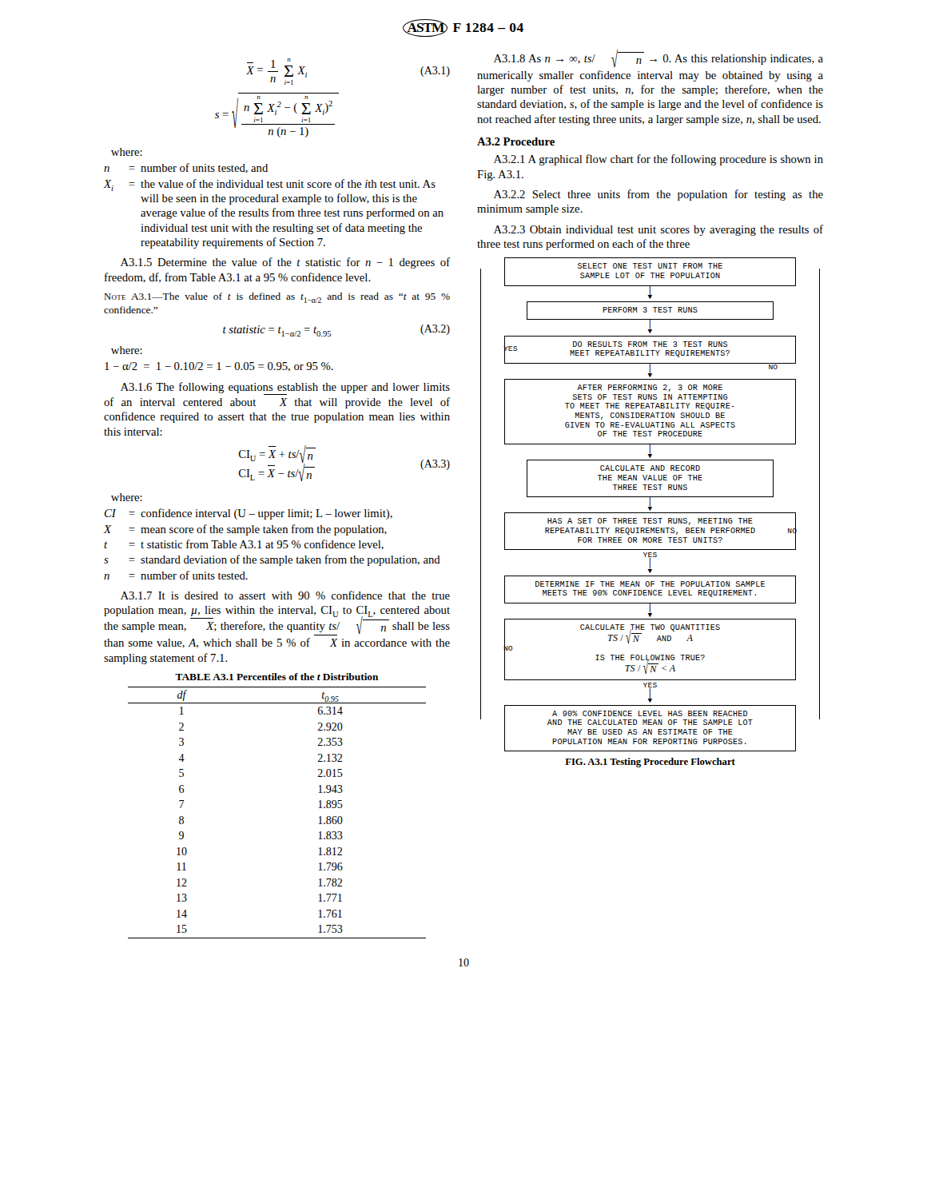ASTM F 1284 – 04
(A3.1) X = 1 n nΣi=1 Xi
s = n nΣi=1 Xi2 − ( nΣi=1 Xi)2 n (n − 1)
where:
| n | = | number of units tested, and |
| X i | = | the value of the individual test unit score of the i th test unit. As will be seen in the procedural example to follow, this is the average value of the results from three test runs performed on an individual test unit with the resulting set of data meeting the repeatability requirements of Section 7. |
A3.1.5 Determine the value of the t statistic for n − 1 degrees of freedom, df, from Table A3.1 at a 95 % confidence level.
Note A3.1—The value of t is defined as t1−α/2 and is read as “t at 95 % confidence.”
(A3.2) t statistic = t1−α/2 = t0.95
where:
| 1 − α/2 | = | 1 − 0.10/2 = 1 − 0.05 = 0.95, or 95 %. |
A3.1.6 The following equations establish the upper and lower limits of an interval centered about X that will provide the level of confidence required to assert that the true population mean lies within this interval:
(A3.3)
CIU = X + ts/n
CIL = X − ts/n
where:
| CI | = | confidence interval (U – upper limit; L – lower limit), |
| X | = | mean score of the sample taken from the population, |
| t | = | t statistic from Table A3.1 at 95 % confidence level, |
| s | = | standard deviation of the sample taken from the population, and |
| n | = | number of units tested. |
A3.1.7 It is desired to assert with 90 % confidence that the true population mean, µ, lies within the interval, CIU to CIL, centered about the sample mean, X; therefore, the quantity ts/n shall be less than some value, A, which shall be 5 % of X in accordance with the sampling statement of 7.1.
TABLE A3.1 Percentiles of the t Distribution
| df | t 0.95 |
| --- | --- |
| 1 | 6.314 |
| 2 | 2.920 |
| 3 | 2.353 |
| 4 | 2.132 |
| 5 | 2.015 |
| 6 | 1.943 |
| 7 | 1.895 |
| 8 | 1.860 |
| 9 | 1.833 |
| 10 | 1.812 |
| 11 | 1.796 |
| 12 | 1.782 |
| 13 | 1.771 |
| 14 | 1.761 |
| 15 | 1.753 |
A3.1.8 As n → ∞, ts/n → 0. As this relationship indicates, a numerically smaller confidence interval may be obtained by using a larger number of test units, n, for the sample; therefore, when the standard deviation, s, of the sample is large and the level of confidence is not reached after testing three units, a larger sample size, n, shall be used.
A3.2 Procedure
A3.2.1 A graphical flow chart for the following procedure is shown in Fig. A3.1.
A3.2.2 Select three units from the population for testing as the minimum sample size.
A3.2.3 Obtain individual test unit scores by averaging the results of three test runs performed on each of the three
Select one test unit from the
sample lot of the population
Perform 3 test runs
YES Do results from the 3 test runs
meet repeatability requirements? NO
After performing 2, 3 or more
sets of test runs in attempting
to meet the repeatability require-
ments, consideration should be
given to re-evaluating all aspects
of the test procedure
Calculate and record
the mean value of the
three test runs
Has a set of three test runs, meeting the
repeatability requirements, been performed
for three or more test units? NO
YES
Determine if the mean of the population sample
meets the 90% confidence level requirement.
Calculate the two quantities
ts / n and A
Is the following true?
ts / n < A NO
YES
A 90% confidence level has been reached
and the calculated mean of the sample lot
may be used as an estimate of the
population mean for reporting purposes.
FIG. A3.1 Testing Procedure Flowchart
10